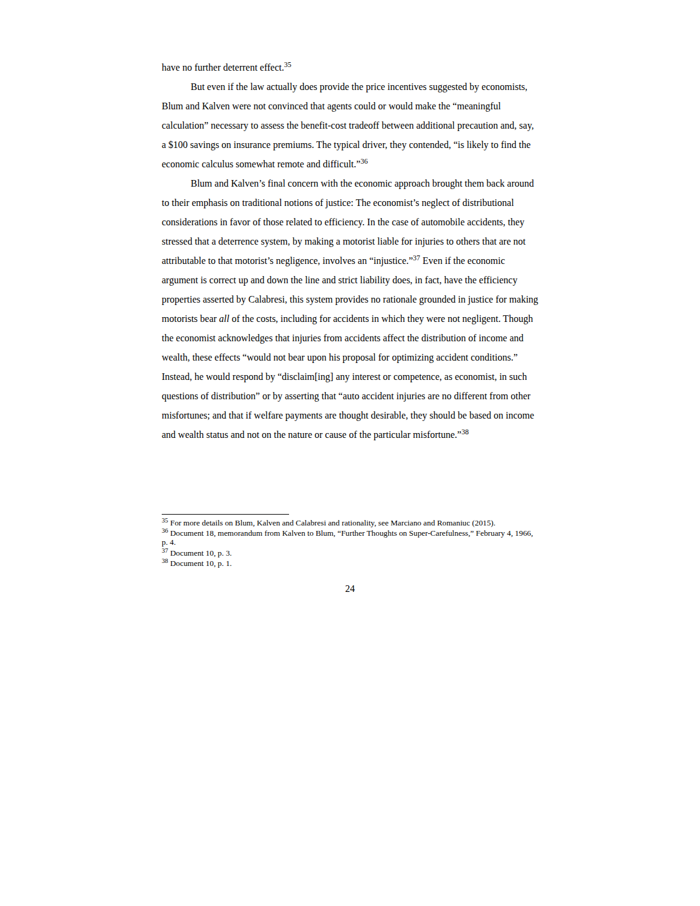have no further deterrent effect.35
But even if the law actually does provide the price incentives suggested by economists, Blum and Kalven were not convinced that agents could or would make the “meaningful calculation” necessary to assess the benefit-cost tradeoff between additional precaution and, say, a $100 savings on insurance premiums. The typical driver, they contended, “is likely to find the economic calculus somewhat remote and difficult.”36
Blum and Kalven’s final concern with the economic approach brought them back around to their emphasis on traditional notions of justice: The economist’s neglect of distributional considerations in favor of those related to efficiency. In the case of automobile accidents, they stressed that a deterrence system, by making a motorist liable for injuries to others that are not attributable to that motorist’s negligence, involves an “injustice.”37 Even if the economic argument is correct up and down the line and strict liability does, in fact, have the efficiency properties asserted by Calabresi, this system provides no rationale grounded in justice for making motorists bear all of the costs, including for accidents in which they were not negligent. Though the economist acknowledges that injuries from accidents affect the distribution of income and wealth, these effects “would not bear upon his proposal for optimizing accident conditions.” Instead, he would respond by “disclaim[ing] any interest or competence, as economist, in such questions of distribution” or by asserting that “auto accident injuries are no different from other misfortunes; and that if welfare payments are thought desirable, they should be based on income and wealth status and not on the nature or cause of the particular misfortune.”38
35 For more details on Blum, Kalven and Calabresi and rationality, see Marciano and Romaniuc (2015).
36 Document 18, memorandum from Kalven to Blum, “Further Thoughts on Super-Carefulness,” February 4, 1966, p. 4.
37 Document 10, p. 3.
38 Document 10, p. 1.
24